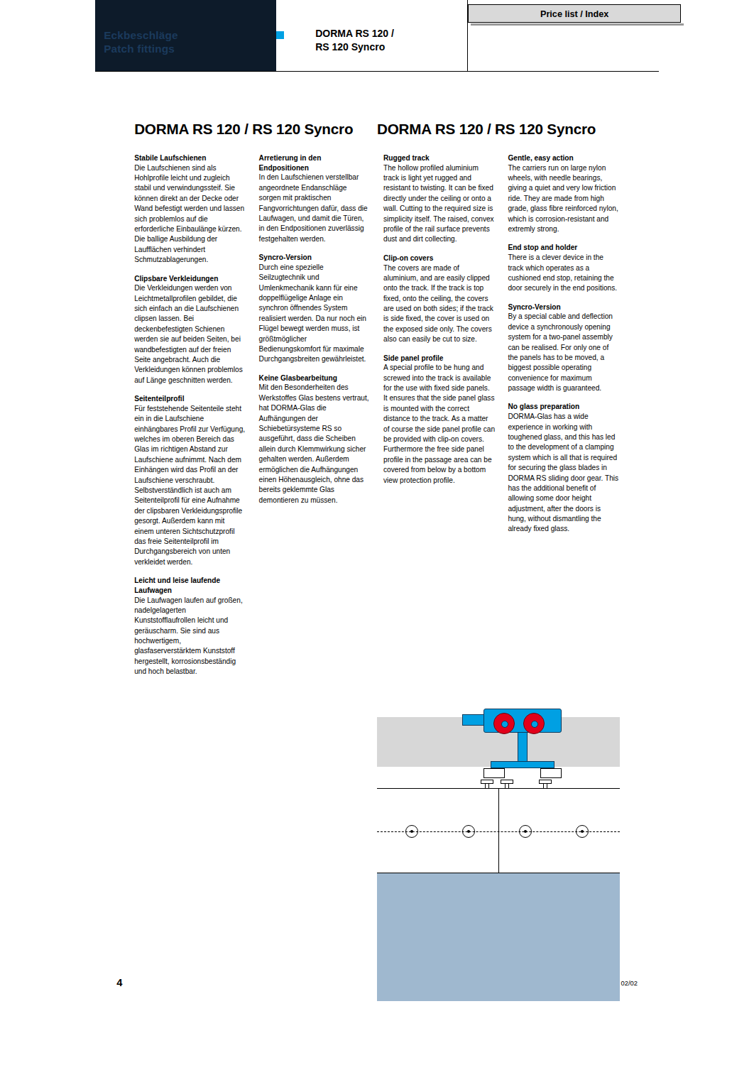Eckbeschläge
Patch fittings
DORMA RS 120 /
RS 120 Syncro
Price list / Index
DORMA RS 120 / RS 120 Syncro
DORMA RS 120 / RS 120 Syncro
Stabile Laufschienen
Die Laufschienen sind als Hohlprofile leicht und zugleich stabil und verwindungssteif. Sie können direkt an der Decke oder Wand befestigt werden und lassen sich problemlos auf die erforderliche Einbaulänge kürzen. Die ballige Ausbildung der Laufflächen verhindert Schmutzablagerungen.
Clipsbare Verkleidungen
Die Verkleidungen werden von Leichtmetallprofilen gebildet, die sich einfach an die Laufschienen clipsen lassen. Bei deckenbefestigten Schienen werden sie auf beiden Seiten, bei wandbefestigten auf der freien Seite angebracht. Auch die Verkleidungen können problemlos auf Länge geschnitten werden.
Seitenteilprofil
Für feststehende Seitenteile steht ein in die Laufschiene einhängbares Profil zur Verfügung, welches im oberen Bereich das Glas im richtigen Abstand zur Laufschiene aufnimmt. Nach dem Einhängen wird das Profil an der Laufschiene verschraubt. Selbstverständlich ist auch am Seitenteilprofil für eine Aufnahme der clipsbaren Verkleidungsprofile gesorgt. Außerdem kann mit einem unteren Sichtschutzprofil das freie Seitenteilprofil im Durchgangsbereich von unten verkleidet werden.
Leicht und leise laufende Laufwagen
Die Laufwagen laufen auf großen, nadelgelagerten Kunststofflaufrollen leicht und geräuscharm. Sie sind aus hochwertigem, glasfaserverstärktem Kunststoff hergestellt, korrosionsbeständig und hoch belastbar.
Arretierung in den Endpositionen
In den Laufschienen verstellbar angeordnete Endanschläge sorgen mit praktischen Fangvorrichtungen dafür, dass die Laufwagen, und damit die Türen, in den Endpositionen zuverlässig festgehalten werden.
Syncro-Version
Durch eine spezielle Seilzugtechnik und Umlenkmechanik kann für eine doppelflügelige Anlage ein synchron öffnendes System realisiert werden. Da nur noch ein Flügel bewegt werden muss, ist größtmöglicher Bedienungskomfort für maximale Durchgangsbreiten gewährleistet.
Keine Glasbearbeitung
Mit den Besonderheiten des Werkstoffes Glas bestens vertraut, hat DORMA-Glas die Aufhängungen der Schiebetürsysteme RS so ausgeführt, dass die Scheiben allein durch Klemmwirkung sicher gehalten werden. Außerdem ermöglichen die Aufhängungen einen Höhenausgleich, ohne das bereits geklemmte Glas demontieren zu müssen.
Rugged track
The hollow profiled aluminium track is light yet rugged and resistant to twisting. It can be fixed directly under the ceiling or onto a wall. Cutting to the required size is simplicity itself. The raised, convex profile of the rail surface prevents dust and dirt collecting.
Clip-on covers
The covers are made of aluminium, and are easily clipped onto the track. If the track is top fixed, onto the ceiling, the covers are used on both sides; if the track is side fixed, the cover is used on the exposed side only. The covers also can easily be cut to size.
Side panel profile
A special profile to be hung and screwed into the track is available for the use with fixed side panels. It ensures that the side panel glass is mounted with the correct distance to the track. As a matter of course the side panel profile can be provided with clip-on covers. Furthermore the free side panel profile in the passage area can be covered from below by a bottom view protection profile.
Gentle, easy action
The carriers run on large nylon wheels, with needle bearings, giving a quiet and very low friction ride. They are made from high grade, glass fibre reinforced nylon, which is corrosion-resistant and extremly strong.
End stop and holder
There is a clever device in the track which operates as a cushioned end stop, retaining the door securely in the end positions.
Syncro-Version
By a special cable and deflection device a synchronously opening system for a two-panel assembly can be realised. For only one of the panels has to be moved, a biggest possible operating convenience for maximum passage width is guaranteed.
No glass preparation
DORMA-Glas has a wide experience in working with toughened glass, and this has led to the development of a clamping system which is all that is required for securing the glass blades in DORMA RS sliding door gear. This has the additional benefit of allowing some door height adjustment, after the doors is hung, without dismantling the already fixed glass.
4
02/02